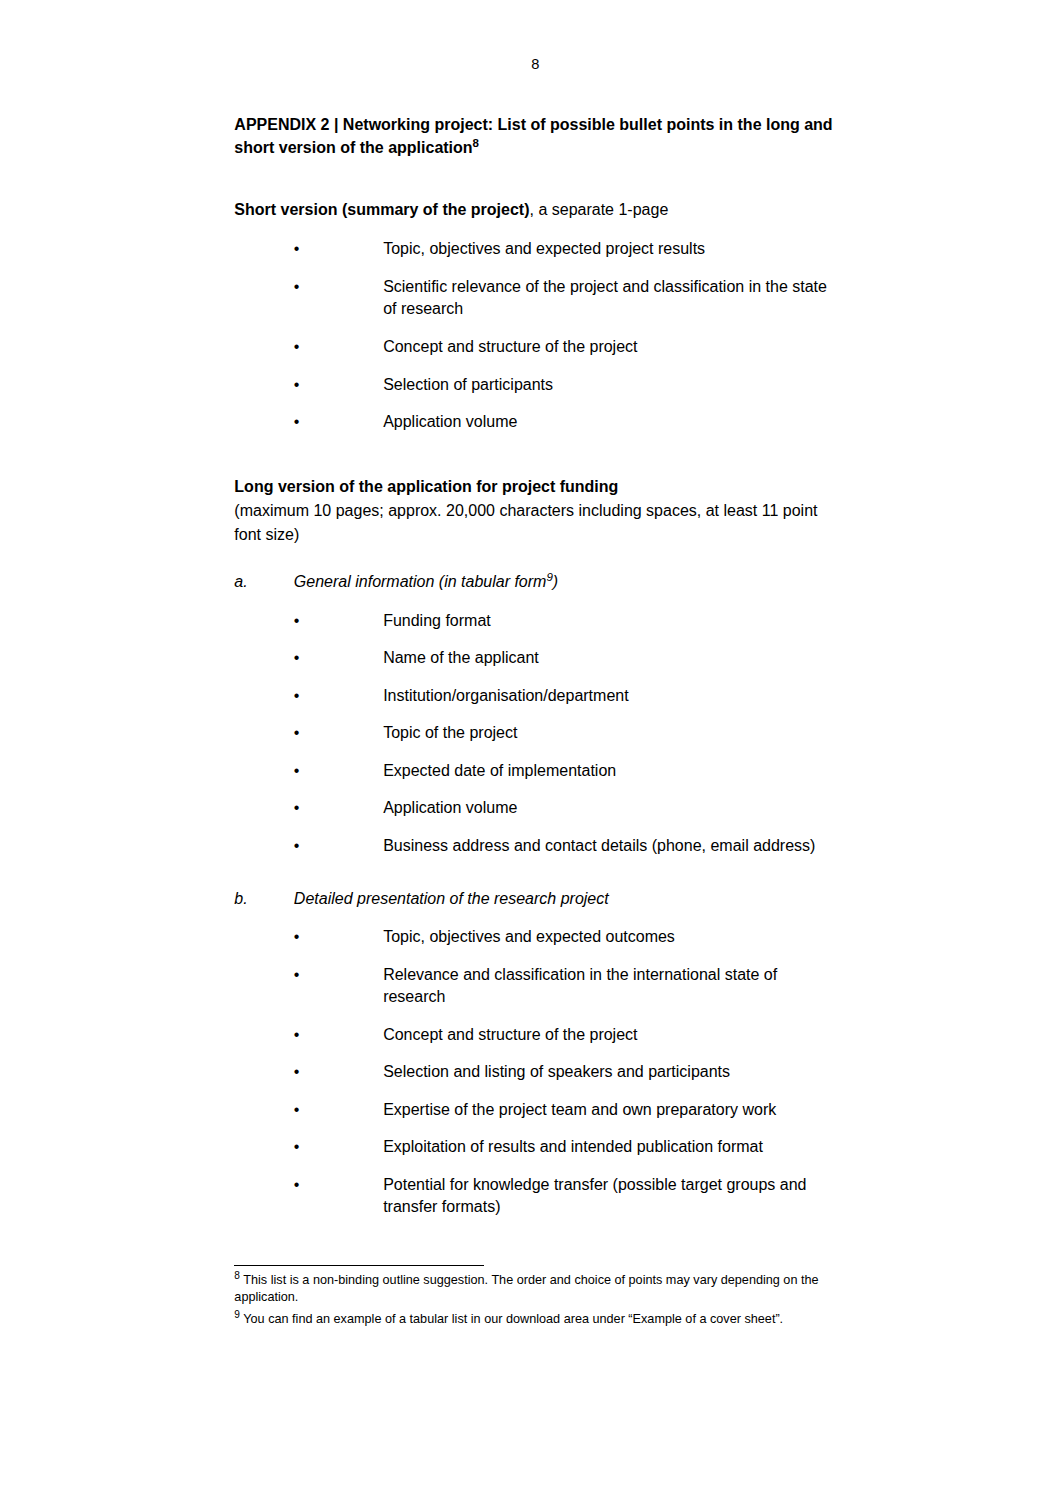8
APPENDIX 2 | Networking project: List of possible bullet points in the long and short version of the application8
Short version (summary of the project), a separate 1-page
Topic, objectives and expected project results
Scientific relevance of the project and classification in the state of research
Concept and structure of the project
Selection of participants
Application volume
Long version of the application for project funding
(maximum 10 pages; approx. 20,000 characters including spaces, at least 11 point font size)
a. General information (in tabular form9)
Funding format
Name of the applicant
Institution/organisation/department
Topic of the project
Expected date of implementation
Application volume
Business address and contact details (phone, email address)
b. Detailed presentation of the research project
Topic, objectives and expected outcomes
Relevance and classification in the international state of research
Concept and structure of the project
Selection and listing of speakers and participants
Expertise of the project team and own preparatory work
Exploitation of results and intended publication format
Potential for knowledge transfer (possible target groups and transfer formats)
8 This list is a non-binding outline suggestion. The order and choice of points may vary depending on the application.
9 You can find an example of a tabular list in our download area under “Example of a cover sheet”.